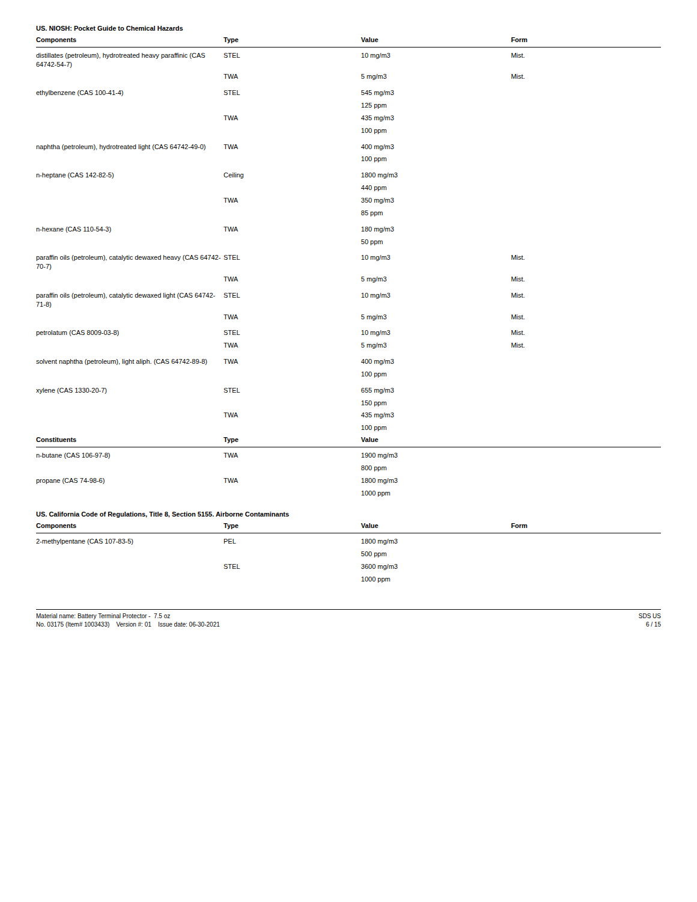US. NIOSH: Pocket Guide to Chemical Hazards
| Components | Type | Value | Form |
| --- | --- | --- | --- |
| distillates (petroleum), hydrotreated heavy paraffinic (CAS 64742-54-7) | STEL | 10 mg/m3 | Mist. |
| | TWA | 5 mg/m3 | Mist. |
| ethylbenzene (CAS 100-41-4) | STEL | 545 mg/m3 | |
| | | 125 ppm | |
| | TWA | 435 mg/m3 | |
| | | 100 ppm | |
| naphtha (petroleum), hydrotreated light (CAS 64742-49-0) | TWA | 400 mg/m3 | |
| | | 100 ppm | |
| n-heptane (CAS 142-82-5) | Ceiling | 1800 mg/m3 | |
| | | 440 ppm | |
| | TWA | 350 mg/m3 | |
| | | 85 ppm | |
| n-hexane (CAS 110-54-3) | TWA | 180 mg/m3 | |
| | | 50 ppm | |
| paraffin oils (petroleum), catalytic dewaxed heavy (CAS 64742-70-7) | STEL | 10 mg/m3 | Mist. |
| | TWA | 5 mg/m3 | Mist. |
| paraffin oils (petroleum), catalytic dewaxed light (CAS 64742-71-8) | STEL | 10 mg/m3 | Mist. |
| | TWA | 5 mg/m3 | Mist. |
| petrolatum (CAS 8009-03-8) | STEL | 10 mg/m3 | Mist. |
| | TWA | 5 mg/m3 | Mist. |
| solvent naphtha (petroleum), light aliph. (CAS 64742-89-8) | TWA | 400 mg/m3 | |
| | | 100 ppm | |
| xylene (CAS 1330-20-7) | STEL | 655 mg/m3 | |
| | | 150 ppm | |
| | TWA | 435 mg/m3 | |
| | | 100 ppm | |
| Constituents | Type | Value | |
| --- | --- | --- | --- |
| n-butane (CAS 106-97-8) | TWA | 1900 mg/m3 | |
| | | 800 ppm | |
| propane (CAS 74-98-6) | TWA | 1800 mg/m3 | |
| | | 1000 ppm | |
US. California Code of Regulations, Title 8, Section 5155. Airborne Contaminants
| Components | Type | Value | Form |
| --- | --- | --- | --- |
| 2-methylpentane (CAS 107-83-5) | PEL | 1800 mg/m3 | |
| | | 500 ppm | |
| | STEL | 3600 mg/m3 | |
| | | 1000 ppm | |
Material name: Battery Terminal Protector - 7.5 oz
No. 03175 (Item# 1003433) Version #: 01 Issue date: 06-30-2021
SDS US
6 / 15